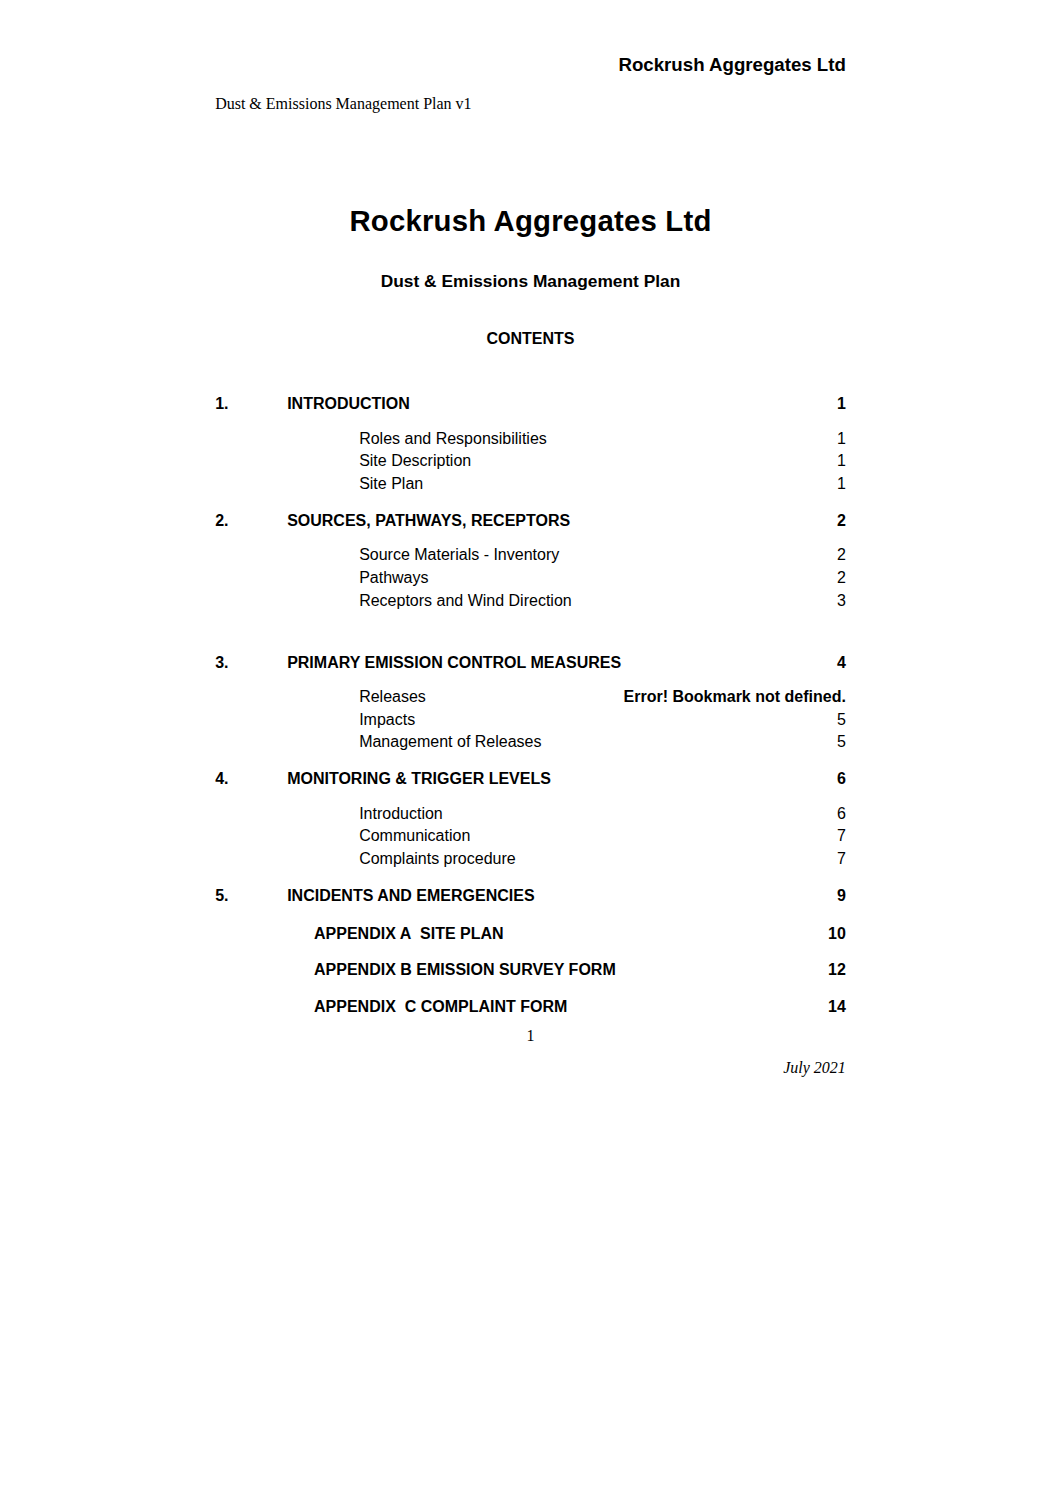Rockrush Aggregates Ltd
Dust & Emissions Management Plan v1
Rockrush Aggregates Ltd
Dust & Emissions Management Plan
CONTENTS
| 1. | Introduction | 1 |
| | Roles and Responsibilities | 1 |
| | Site Description | 1 |
| | Site Plan | 1 |
| 2. | Sources, Pathways, Receptors | 2 |
| | Source Materials - Inventory | 2 |
| | Pathways | 2 |
| | Receptors and Wind Direction | 3 |
| 3. | Primary Emission Control Measures | 4 |
| | Releases | Error! Bookmark not defined. |
| | Impacts | 5 |
| | Management of Releases | 5 |
| 4. | Monitoring & Trigger Levels | 6 |
| | Introduction | 6 |
| | Communication | 7 |
| | Complaints procedure | 7 |
| 5. | Incidents and Emergencies | 9 |
| | Appendix A Site Plan | 10 |
| | Appendix B Emission Survey Form | 12 |
| | Appendix C Complaint Form | 14 |
1
July 2021